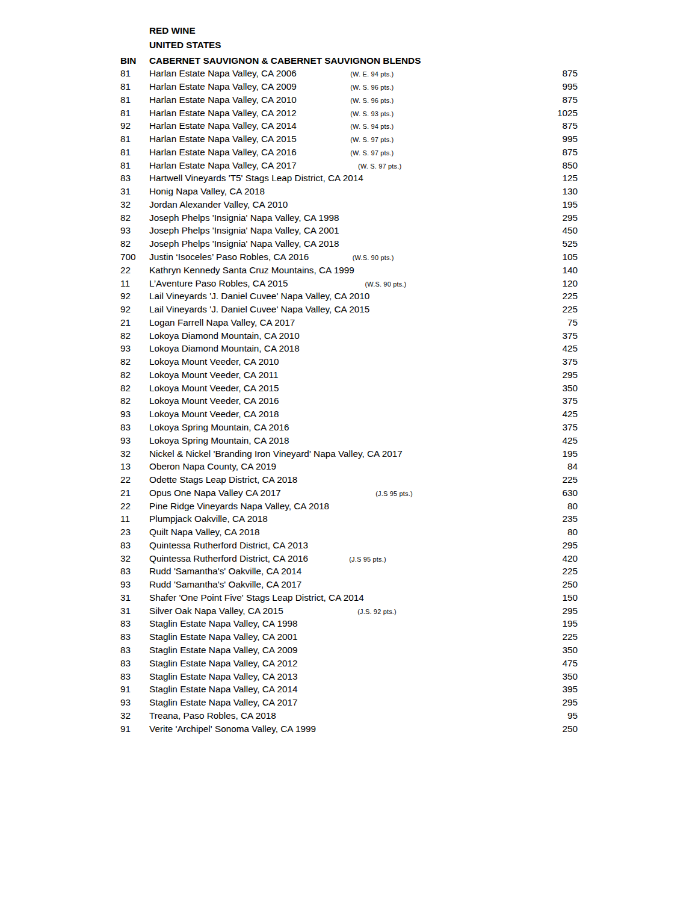RED WINE
UNITED STATES
| BIN | CABERNET SAUVIGNON & CABERNET SAUVIGNON BLENDS |
| --- | --- |
| 81 | Harlan Estate Napa Valley, CA 2006 (W. E. 94 pts.) | 875 |
| 81 | Harlan Estate Napa Valley, CA 2009 (W. S. 96 pts.) | 995 |
| 81 | Harlan Estate Napa Valley, CA 2010 (W. S. 96 pts.) | 875 |
| 81 | Harlan Estate Napa Valley, CA 2012 (W. S. 93 pts.) | 1025 |
| 92 | Harlan Estate Napa Valley, CA 2014 (W. S. 94 pts.) | 875 |
| 81 | Harlan Estate Napa Valley, CA 2015 (W. S. 97 pts.) | 995 |
| 81 | Harlan Estate Napa Valley, CA 2016 (W. S. 97 pts.) | 875 |
| 81 | Harlan Estate Napa Valley, CA 2017 (W. S. 97 pts.) | 850 |
| 83 | Hartwell Vineyards 'T5' Stags Leap District, CA 2014 | 125 |
| 31 | Honig Napa Valley, CA 2018 | 130 |
| 32 | Jordan Alexander Valley, CA 2010 | 195 |
| 82 | Joseph Phelps 'Insignia' Napa Valley, CA 1998 | 295 |
| 93 | Joseph Phelps 'Insignia' Napa Valley, CA 2001 | 450 |
| 82 | Joseph Phelps 'Insignia' Napa Valley, CA 2018 | 525 |
| 700 | Justin ‘Isoceles’ Paso Robles, CA 2016 (W.S. 90 pts.) | 105 |
| 22 | Kathryn Kennedy Santa Cruz Mountains, CA 1999 | 140 |
| 11 | L’Aventure Paso Robles, CA 2015 (W.S. 90 pts.) | 120 |
| 92 | Lail Vineyards 'J. Daniel Cuvee' Napa Valley, CA 2010 | 225 |
| 92 | Lail Vineyards 'J. Daniel Cuvee' Napa Valley, CA 2015 | 225 |
| 21 | Logan Farrell Napa Valley, CA 2017 | 75 |
| 82 | Lokoya Diamond Mountain, CA 2010 | 375 |
| 93 | Lokoya Diamond Mountain, CA 2018 | 425 |
| 82 | Lokoya Mount Veeder, CA 2010 | 375 |
| 82 | Lokoya Mount Veeder, CA 2011 | 295 |
| 82 | Lokoya Mount Veeder, CA 2015 | 350 |
| 82 | Lokoya Mount Veeder, CA 2016 | 375 |
| 93 | Lokoya Mount Veeder, CA 2018 | 425 |
| 83 | Lokoya Spring Mountain, CA 2016 | 375 |
| 93 | Lokoya Spring Mountain, CA 2018 | 425 |
| 32 | Nickel & Nickel 'Branding Iron Vineyard' Napa Valley, CA 2017 | 195 |
| 13 | Oberon Napa County, CA 2019 | 84 |
| 22 | Odette Stags Leap District, CA 2018 | 225 |
| 21 | Opus One Napa Valley CA 2017 (J.S 95 pts.) | 630 |
| 22 | Pine Ridge Vineyards Napa Valley, CA 2018 | 80 |
| 11 | Plumpjack Oakville, CA 2018 | 235 |
| 23 | Quilt Napa Valley, CA 2018 | 80 |
| 83 | Quintessa Rutherford District, CA 2013 | 295 |
| 32 | Quintessa Rutherford District, CA 2016 (J.S 95 pts.) | 420 |
| 83 | Rudd 'Samantha's' Oakville, CA 2014 | 225 |
| 93 | Rudd 'Samantha's' Oakville, CA 2017 | 250 |
| 31 | Shafer 'One Point Five' Stags Leap District, CA 2014 | 150 |
| 31 | Silver Oak Napa Valley, CA 2015 (J.S. 92 pts.) | 295 |
| 83 | Staglin Estate Napa Valley, CA 1998 | 195 |
| 83 | Staglin Estate Napa Valley, CA 2001 | 225 |
| 83 | Staglin Estate Napa Valley, CA 2009 | 350 |
| 83 | Staglin Estate Napa Valley, CA 2012 | 475 |
| 83 | Staglin Estate Napa Valley, CA 2013 | 350 |
| 91 | Staglin Estate Napa Valley, CA 2014 | 395 |
| 93 | Staglin Estate Napa Valley, CA 2017 | 295 |
| 32 | Treana, Paso Robles, CA 2018 | 95 |
| 91 | Verite 'Archipel' Sonoma Valley, CA 1999 | 250 |